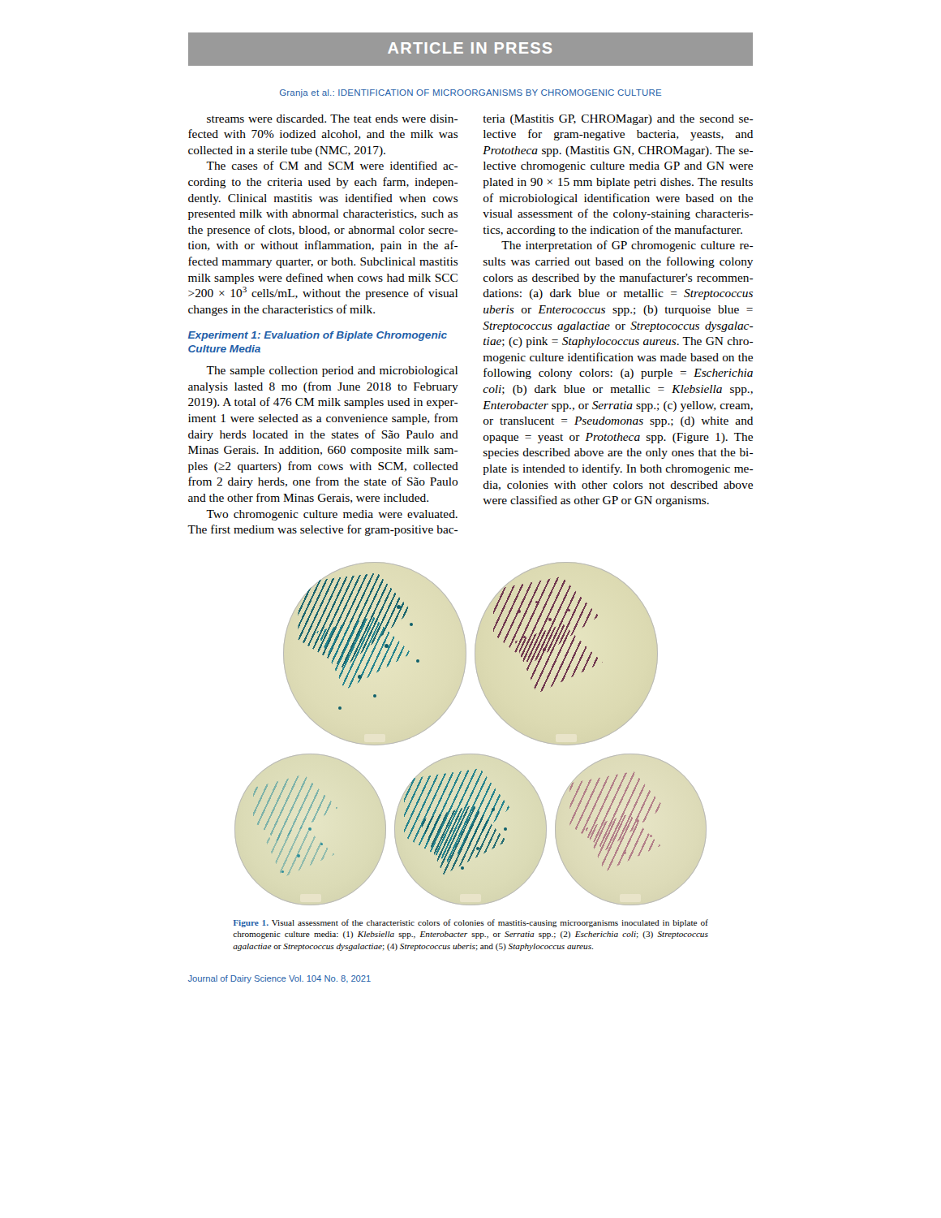ARTICLE IN PRESS
Granja et al.: IDENTIFICATION OF MICROORGANISMS BY CHROMOGENIC CULTURE
streams were discarded. The teat ends were disinfected with 70% iodized alcohol, and the milk was collected in a sterile tube (NMC, 2017).
The cases of CM and SCM were identified according to the criteria used by each farm, independently. Clinical mastitis was identified when cows presented milk with abnormal characteristics, such as the presence of clots, blood, or abnormal color secretion, with or without inflammation, pain in the affected mammary quarter, or both. Subclinical mastitis milk samples were defined when cows had milk SCC >200 × 103 cells/mL, without the presence of visual changes in the characteristics of milk.
Experiment 1: Evaluation of Biplate Chromogenic Culture Media
The sample collection period and microbiological analysis lasted 8 mo (from June 2018 to February 2019). A total of 476 CM milk samples used in experiment 1 were selected as a convenience sample, from dairy herds located in the states of São Paulo and Minas Gerais. In addition, 660 composite milk samples (≥2 quarters) from cows with SCM, collected from 2 dairy herds, one from the state of São Paulo and the other from Minas Gerais, were included.
Two chromogenic culture media were evaluated. The first medium was selective for gram-positive bacteria (Mastitis GP, CHROMagar) and the second selective for gram-negative bacteria, yeasts, and Prototheca spp. (Mastitis GN, CHROMagar). The selective chromogenic culture media GP and GN were plated in 90 × 15 mm biplate petri dishes. The results of microbiological identification were based on the visual assessment of the colony-staining characteristics, according to the indication of the manufacturer.
The interpretation of GP chromogenic culture results was carried out based on the following colony colors as described by the manufacturer's recommendations: (a) dark blue or metallic = Streptococcus uberis or Enterococcus spp.; (b) turquoise blue = Streptococcus agalactiae or Streptococcus dysgalactiae; (c) pink = Staphylococcus aureus. The GN chromogenic culture identification was made based on the following colony colors: (a) purple = Escherichia coli; (b) dark blue or metallic = Klebsiella spp., Enterobacter spp., or Serratia spp.; (c) yellow, cream, or translucent = Pseudomonas spp.; (d) white and opaque = yeast or Prototheca spp. (Figure 1). The species described above are the only ones that the biplate is intended to identify. In both chromogenic media, colonies with other colors not described above were classified as other GP or GN organisms.
1
GP
2
GN E. coli
3
GP
4
GP
5
GP
Figure 1. Visual assessment of the characteristic colors of colonies of mastitis-causing microorganisms inoculated in biplate of chromogenic culture media: (1) Klebsiella spp., Enterobacter spp., or Serratia spp.; (2) Escherichia coli; (3) Streptococcus agalactiae or Streptococcus dysgalactiae; (4) Streptococcus uberis; and (5) Staphylococcus aureus.
Journal of Dairy Science Vol. 104 No. 8, 2021